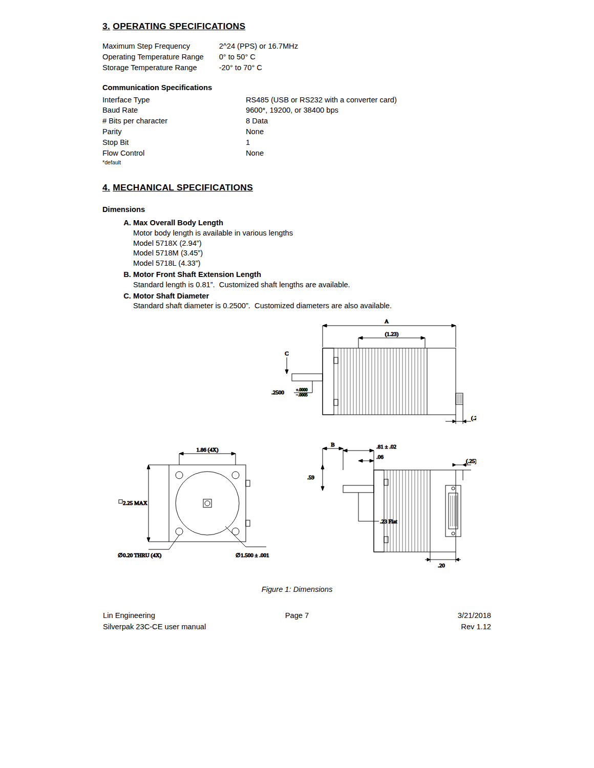3. OPERATING SPECIFICATIONS
| Maximum Step Frequency | 2^24 (PPS) or 16.7MHz |
| Operating Temperature Range | 0° to 50° C |
| Storage Temperature Range | -20° to 70° C |
Communication Specifications
| Interface Type | RS485 (USB or RS232 with a converter card) |
| Baud Rate | 9600*, 19200, or 38400 bps |
| # Bits per character | 8 Data |
| Parity | None |
| Stop Bit | 1 |
| Flow Control | None |
*default
4. MECHANICAL SPECIFICATIONS
Dimensions
Max Overall Body Length Motor body length is available in various lengths
Model 5718X (2.94”)
Model 5718M (3.45”)
Model 5718L (4.33”)
Motor Front Shaft Extension Length Standard length is 0.81”. Customized shaft lengths are available.
Motor Shaft Diameter Standard shaft diameter is 0.2500”. Customized diameters are also available.
A (1.23) C .2500 +.0000 −.0005 (.28) 1.86 (4X) 2.25 MAX ∅0.20 THRU (4X) ∅1.500 ± .001 B .81 ± .02 .06 .59 .23 Flat .20 (.25)
Figure 1: Dimensions
| Lin Engineering | Page 7 | 3/21/2018 |
| Silverpak 23C-CE user manual | | Rev 1.12 |